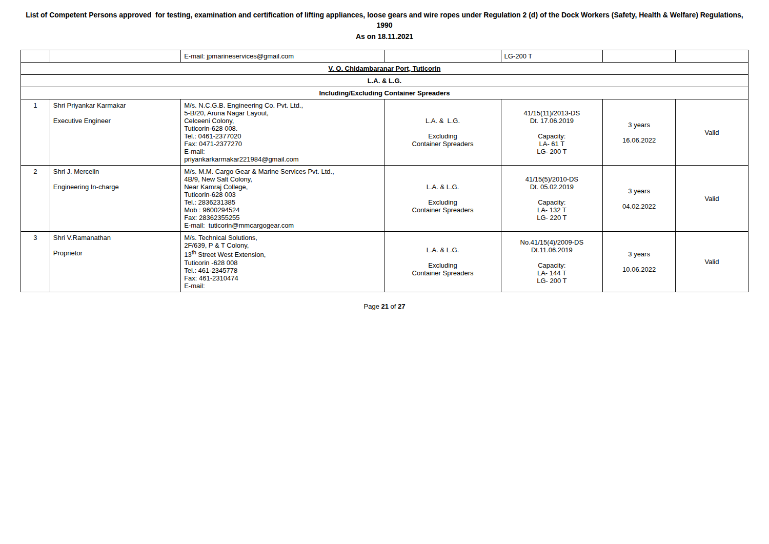List of Competent Persons approved for testing, examination and certification of lifting appliances, loose gears and wire ropes under Regulation 2 (d) of the Dock Workers (Safety, Health & Welfare) Regulations, 1990
As on 18.11.2021
| | | E-mail: jpmarineservices@gmail.com | | LG-200 T | | |
| V. O. Chidambaranar Port, Tuticorin |
| L.A. & L.G. |
| Including/Excluding Container Spreaders |
| 1 | Shri Priyankar Karmakar Executive Engineer | M/s. N.C.G.B. Engineering Co. Pvt. Ltd., 5-B/20, Aruna Nagar Layout, Celceeni Colony, Tuticorin-628 008. Tel.: 0461-2377020 Fax: 0471-2377270 E-mail: priyankarkarmakar221984@gmail.com | L.A. & L.G. Excluding Container Spreaders | 41/15(11)/2013-DS Dt. 17.06.2019 Capacity: LA- 61 T LG- 200 T | 3 years 16.06.2022 | Valid |
| 2 | Shri J. Mercelin Engineering In-charge | M/s. M.M. Cargo Gear & Marine Services Pvt. Ltd., 4B/9, New Salt Colony, Near Kamraj College, Tuticorin-628 003 Tel.: 2836231385 Mob : 9600294524 Fax: 28362355255 E-mail: tuticorin@mmcargogear.com | L.A. & L.G. Excluding Container Spreaders | 41/15(5)/2010-DS Dt. 05.02.2019 Capacity: LA- 132 T LG- 220 T | 3 years 04.02.2022 | Valid |
| 3 | Shri V.Ramanathan Proprietor | M/s. Technical Solutions, 2F/639, P & T Colony, 13 th Street West Extension, Tuticorin -628 008 Tel.: 461-2345778 Fax: 461-2310474 E-mail: | L.A. & L.G. Excluding Container Spreaders | No.41/15(4)/2009-DS Dt.11.06.2019 Capacity: LA- 144 T LG- 200 T | 3 years 10.06.2022 | Valid |
Page 21 of 27